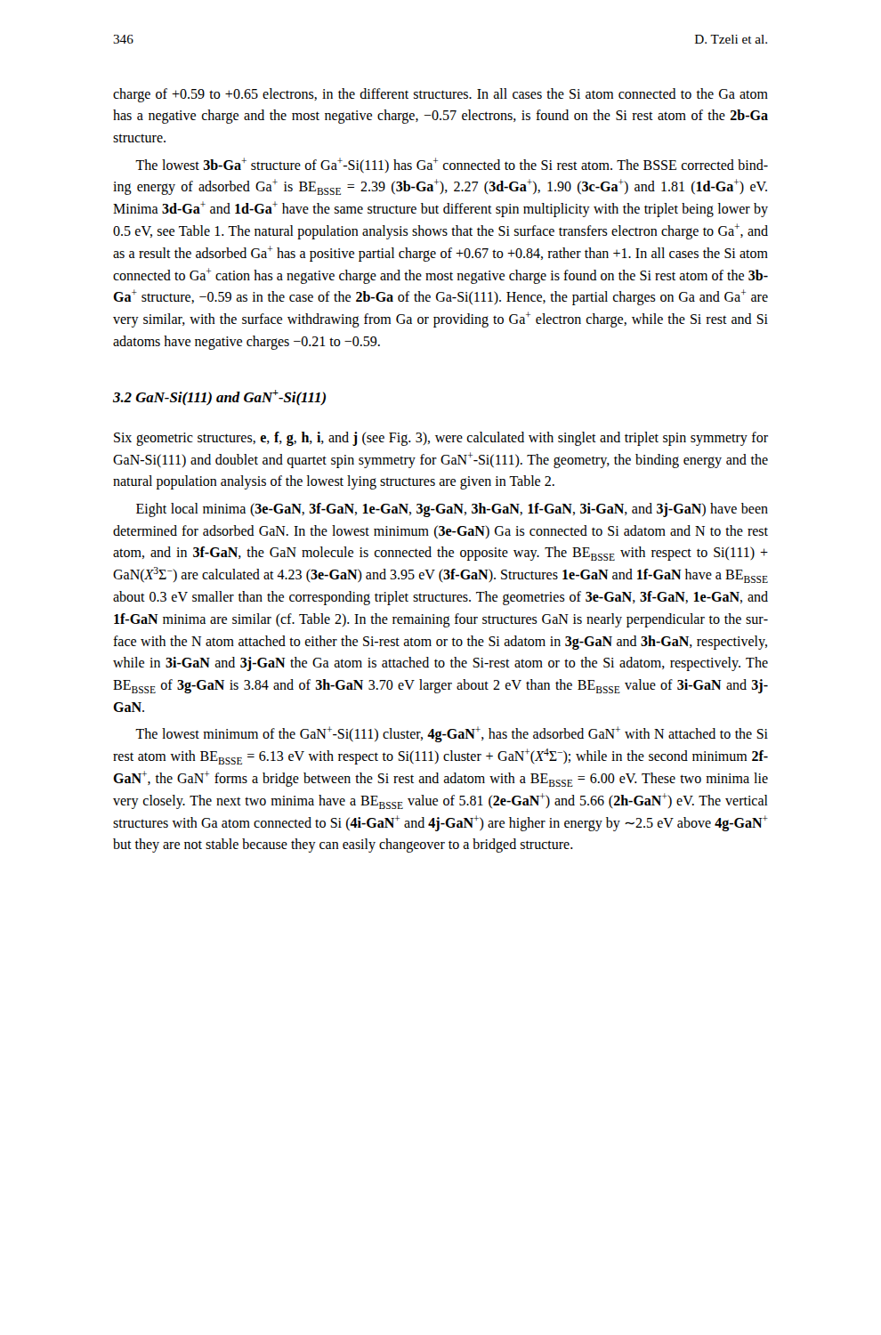346 D. Tzeli et al.
charge of +0.59 to +0.65 electrons, in the different structures. In all cases the Si atom connected to the Ga atom has a negative charge and the most negative charge, −0.57 electrons, is found on the Si rest atom of the 2b-Ga structure.
The lowest 3b-Ga+ structure of Ga+-Si(111) has Ga+ connected to the Si rest atom. The BSSE corrected binding energy of adsorbed Ga+ is BEBSSE = 2.39 (3b-Ga+), 2.27 (3d-Ga+), 1.90 (3c-Ga+) and 1.81 (1d-Ga+) eV. Minima 3d-Ga+ and 1d-Ga+ have the same structure but different spin multiplicity with the triplet being lower by 0.5 eV, see Table 1. The natural population analysis shows that the Si surface transfers electron charge to Ga+, and as a result the adsorbed Ga+ has a positive partial charge of +0.67 to +0.84, rather than +1. In all cases the Si atom connected to Ga+ cation has a negative charge and the most negative charge is found on the Si rest atom of the 3b-Ga+ structure, −0.59 as in the case of the 2b-Ga of the Ga-Si(111). Hence, the partial charges on Ga and Ga+ are very similar, with the surface withdrawing from Ga or providing to Ga+ electron charge, while the Si rest and Si adatoms have negative charges −0.21 to −0.59.
3.2 GaN-Si(111) and GaN+-Si(111)
Six geometric structures, e, f, g, h, i, and j (see Fig. 3), were calculated with singlet and triplet spin symmetry for GaN-Si(111) and doublet and quartet spin symmetry for GaN+-Si(111). The geometry, the binding energy and the natural population analysis of the lowest lying structures are given in Table 2.
Eight local minima (3e-GaN, 3f-GaN, 1e-GaN, 3g-GaN, 3h-GaN, 1f-GaN, 3i-GaN, and 3j-GaN) have been determined for adsorbed GaN. In the lowest minimum (3e-GaN) Ga is connected to Si adatom and N to the rest atom, and in 3f-GaN, the GaN molecule is connected the opposite way. The BEBSSE with respect to Si(111) + GaN(X3Σ−) are calculated at 4.23 (3e-GaN) and 3.95 eV (3f-GaN). Structures 1e-GaN and 1f-GaN have a BEBSSE about 0.3 eV smaller than the corresponding triplet structures. The geometries of 3e-GaN, 3f-GaN, 1e-GaN, and 1f-GaN minima are similar (cf. Table 2). In the remaining four structures GaN is nearly perpendicular to the surface with the N atom attached to either the Si-rest atom or to the Si adatom in 3g-GaN and 3h-GaN, respectively, while in 3i-GaN and 3j-GaN the Ga atom is attached to the Si-rest atom or to the Si adatom, respectively. The BEBSSE of 3g-GaN is 3.84 and of 3h-GaN 3.70 eV larger about 2 eV than the BEBSSE value of 3i-GaN and 3j-GaN.
The lowest minimum of the GaN+-Si(111) cluster, 4g-GaN+, has the adsorbed GaN+ with N attached to the Si rest atom with BEBSSE = 6.13 eV with respect to Si(111) cluster + GaN+(X4Σ−); while in the second minimum 2f-GaN+, the GaN+ forms a bridge between the Si rest and adatom with a BEBSSE = 6.00 eV. These two minima lie very closely. The next two minima have a BEBSSE value of 5.81 (2e-GaN+) and 5.66 (2h-GaN+) eV. The vertical structures with Ga atom connected to Si (4i-GaN+ and 4j-GaN+) are higher in energy by ∼2.5 eV above 4g-GaN+ but they are not stable because they can easily changeover to a bridged structure.